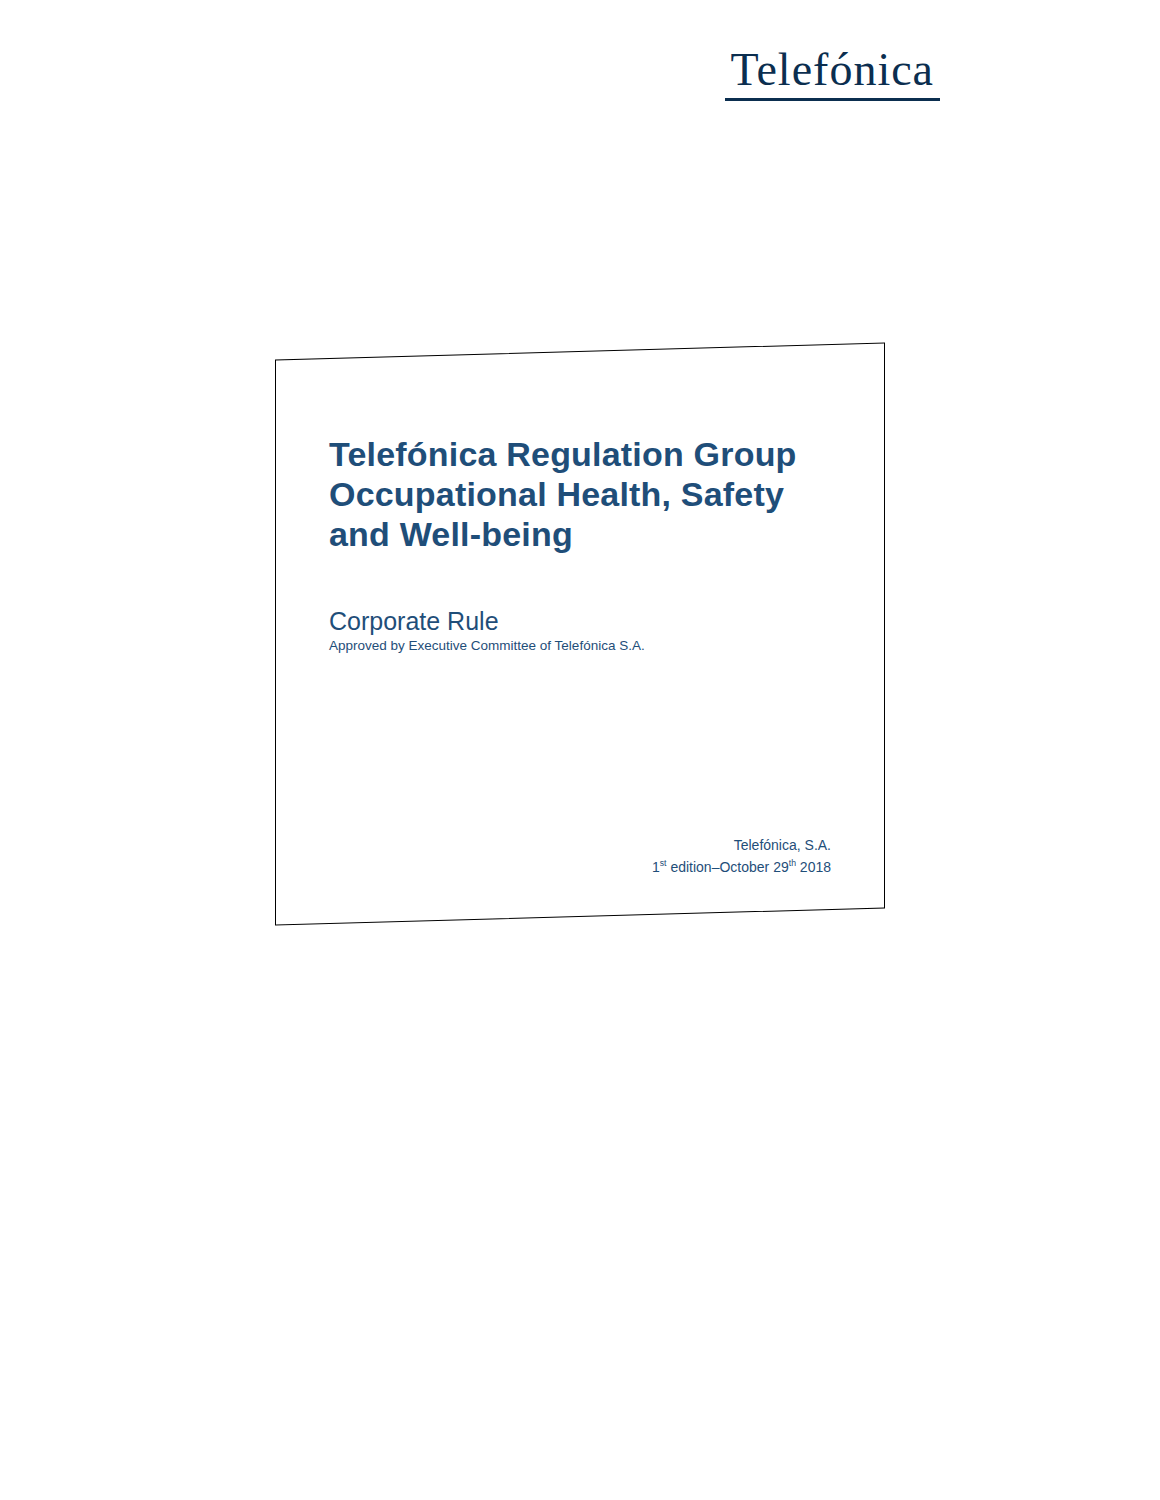Telefónica
Telefónica Regulation Group Occupational Health, Safety and Well-being
Corporate Rule
Approved by Executive Committee of Telefónica S.A.
Telefónica, S.A.
1st edition–October 29th 2018